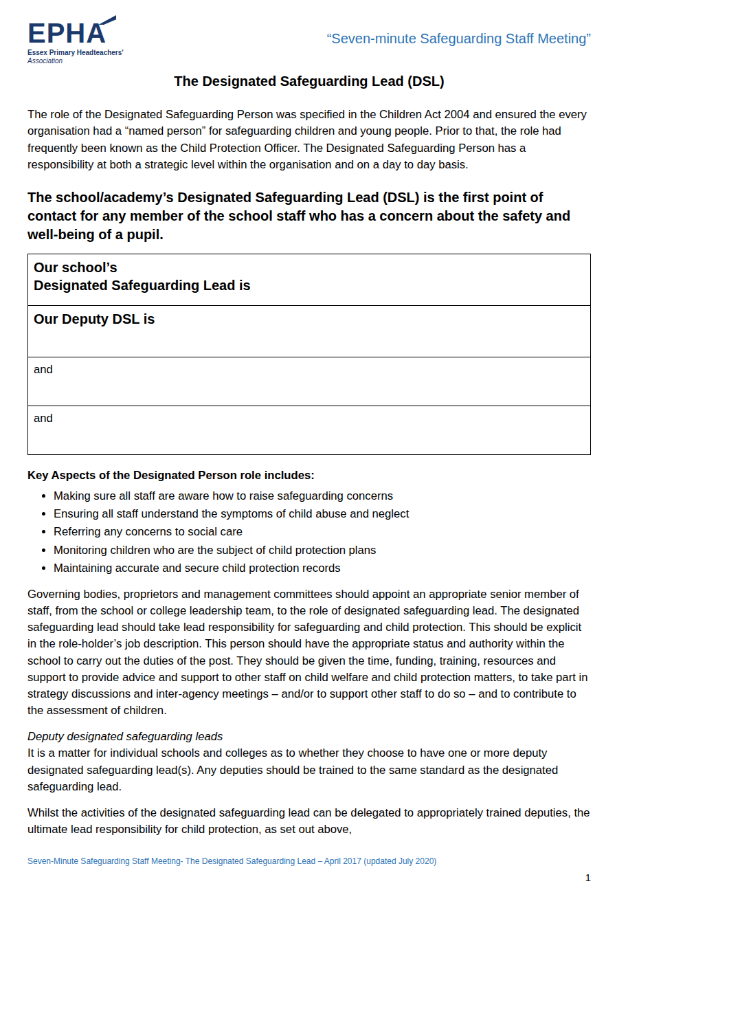EPHA
Essex Primary Headteachers'Association
“Seven-minute Safeguarding Staff Meeting”
The Designated Safeguarding Lead (DSL)
The role of the Designated Safeguarding Person was specified in the Children Act 2004 and ensured the every organisation had a “named person” for safeguarding children and young people. Prior to that, the role had frequently been known as the Child Protection Officer. The Designated Safeguarding Person has a responsibility at both a strategic level within the organisation and on a day to day basis.
The school/academy’s Designated Safeguarding Lead (DSL) is the first point of contact for any member of the school staff who has a concern about the safety and well-being of a pupil.
| Our school’s Designated Safeguarding Lead is |
| Our Deputy DSL is |
| and |
| and |
Key Aspects of the Designated Person role includes:
Making sure all staff are aware how to raise safeguarding concerns
Ensuring all staff understand the symptoms of child abuse and neglect
Referring any concerns to social care
Monitoring children who are the subject of child protection plans
Maintaining accurate and secure child protection records
Governing bodies, proprietors and management committees should appoint an appropriate senior member of staff, from the school or college leadership team, to the role of designated safeguarding lead. The designated safeguarding lead should take lead responsibility for safeguarding and child protection. This should be explicit in the role-holder’s job description. This person should have the appropriate status and authority within the school to carry out the duties of the post. They should be given the time, funding, training, resources and support to provide advice and support to other staff on child welfare and child protection matters, to take part in strategy discussions and inter-agency meetings – and/or to support other staff to do so – and to contribute to the assessment of children.
Deputy designated safeguarding leads
It is a matter for individual schools and colleges as to whether they choose to have one or more deputy designated safeguarding lead(s). Any deputies should be trained to the same standard as the designated safeguarding lead.
Whilst the activities of the designated safeguarding lead can be delegated to appropriately trained deputies, the ultimate lead responsibility for child protection, as set out above,
Seven-Minute Safeguarding Staff Meeting- The Designated Safeguarding Lead – April 2017 (updated July 2020)
1